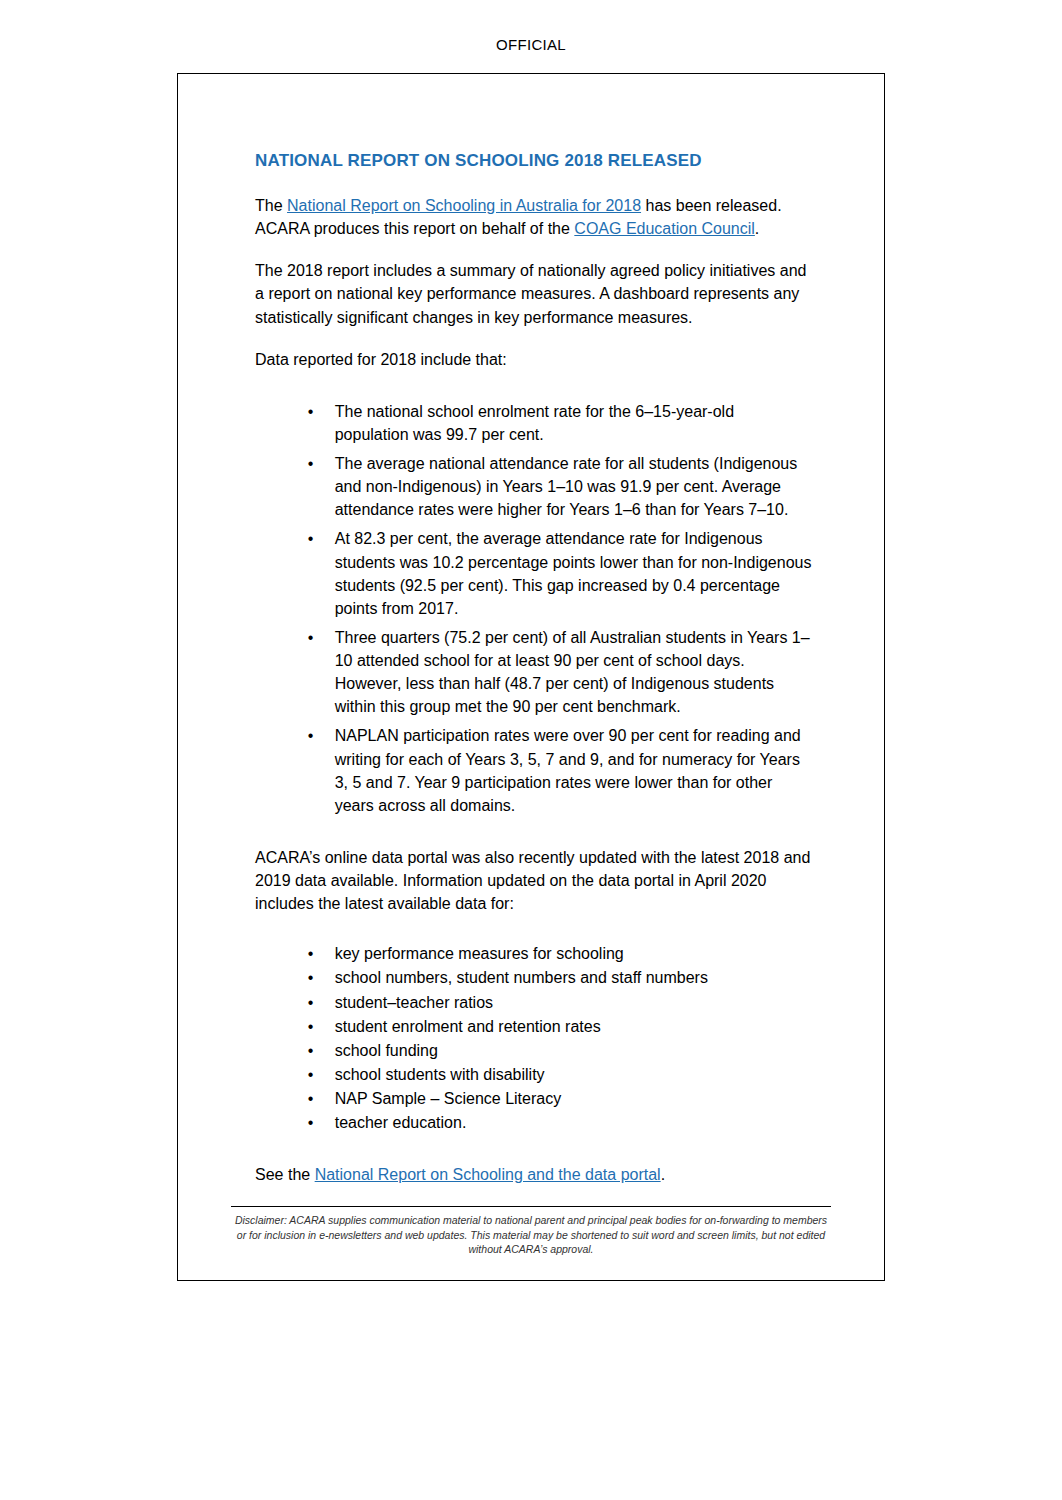OFFICIAL
NATIONAL REPORT ON SCHOOLING 2018 RELEASED
The National Report on Schooling in Australia for 2018 has been released. ACARA produces this report on behalf of the COAG Education Council.
The 2018 report includes a summary of nationally agreed policy initiatives and a report on national key performance measures. A dashboard represents any statistically significant changes in key performance measures.
Data reported for 2018 include that:
The national school enrolment rate for the 6–15-year-old population was 99.7 per cent.
The average national attendance rate for all students (Indigenous and non-Indigenous) in Years 1–10 was 91.9 per cent. Average attendance rates were higher for Years 1–6 than for Years 7–10.
At 82.3 per cent, the average attendance rate for Indigenous students was 10.2 percentage points lower than for non-Indigenous students (92.5 per cent). This gap increased by 0.4 percentage points from 2017.
Three quarters (75.2 per cent) of all Australian students in Years 1–10 attended school for at least 90 per cent of school days. However, less than half (48.7 per cent) of Indigenous students within this group met the 90 per cent benchmark.
NAPLAN participation rates were over 90 per cent for reading and writing for each of Years 3, 5, 7 and 9, and for numeracy for Years 3, 5 and 7. Year 9 participation rates were lower than for other years across all domains.
ACARA’s online data portal was also recently updated with the latest 2018 and 2019 data available. Information updated on the data portal in April 2020 includes the latest available data for:
key performance measures for schooling
school numbers, student numbers and staff numbers
student–teacher ratios
student enrolment and retention rates
school funding
school students with disability
NAP Sample – Science Literacy
teacher education.
See the National Report on Schooling and the data portal.
Disclaimer: ACARA supplies communication material to national parent and principal peak bodies for on-forwarding to members or for inclusion in e-newsletters and web updates. This material may be shortened to suit word and screen limits, but not edited without ACARA’s approval.